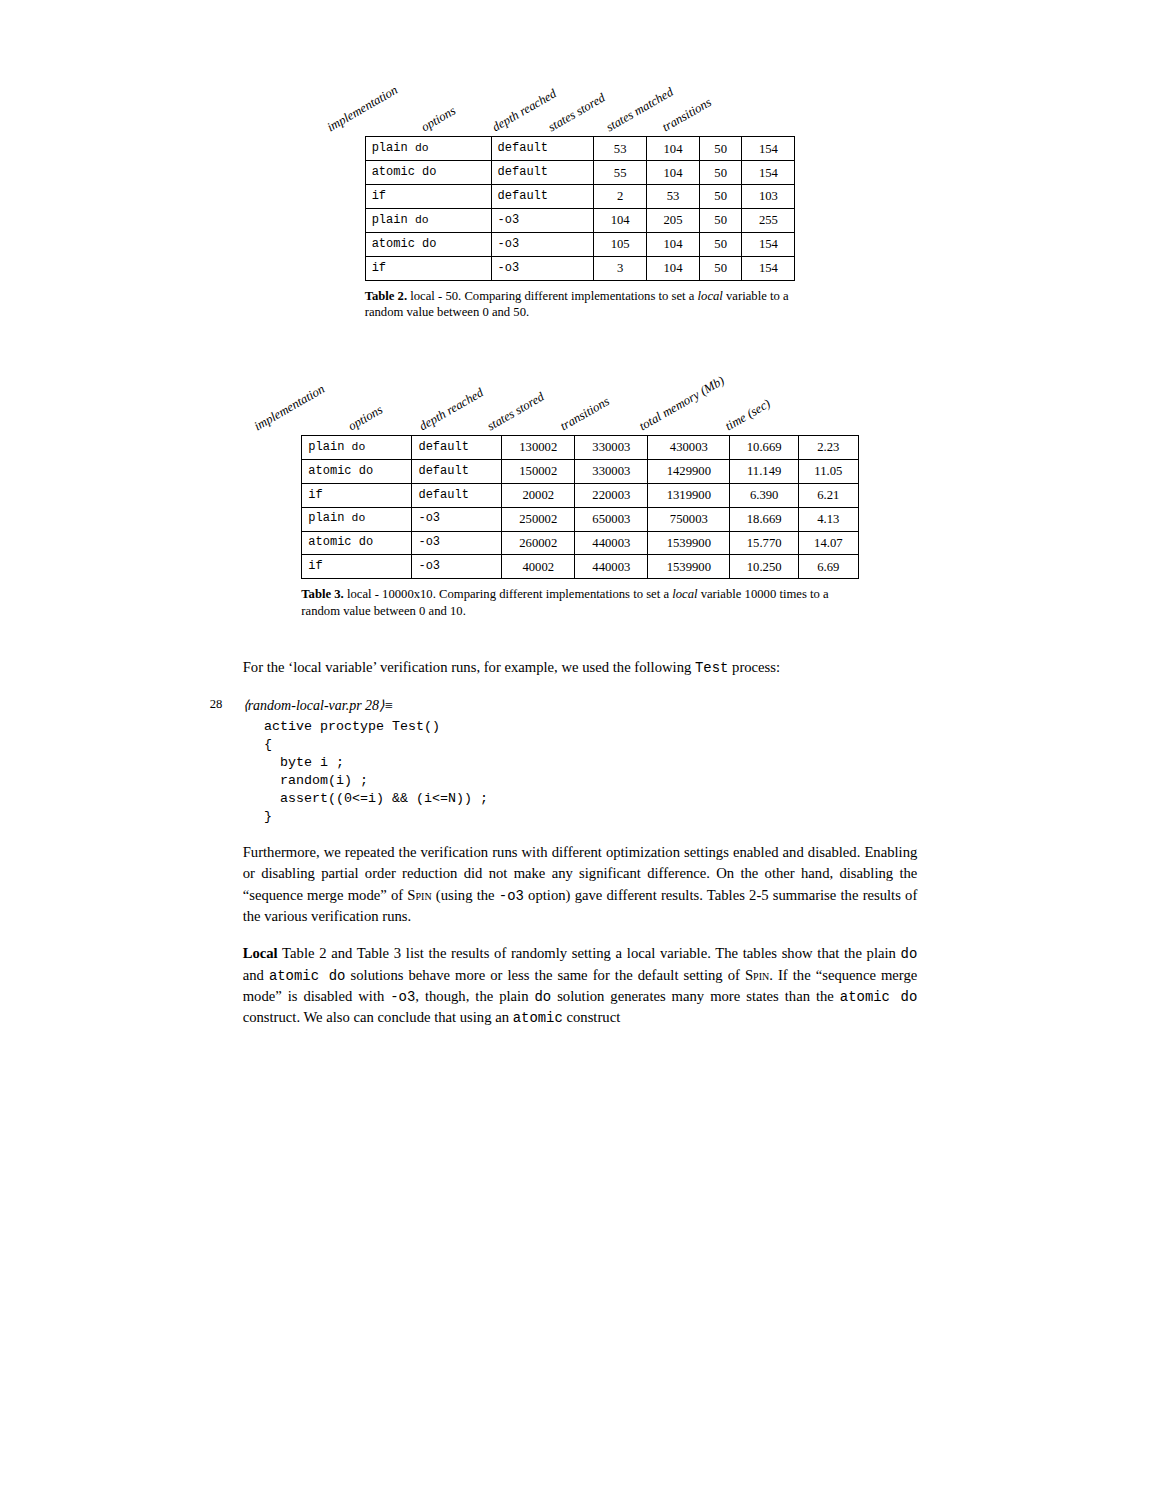implementation options depth reached states stored states matched transitions
| plain do | default | 53 | 104 | 50 | 154 |
| atomic do | default | 55 | 104 | 50 | 154 |
| if | default | 2 | 53 | 50 | 103 |
| plain do | -o3 | 104 | 205 | 50 | 255 |
| atomic do | -o3 | 105 | 104 | 50 | 154 |
| if | -o3 | 3 | 104 | 50 | 154 |
Table 2. local - 50. Comparing different implementations to set a local variable to a random value between 0 and 50.
implementation options depth reached states stored transitions total memory (Mb) time (sec)
| plain do | default | 130002 | 330003 | 430003 | 10.669 | 2.23 |
| atomic do | default | 150002 | 330003 | 1429900 | 11.149 | 11.05 |
| if | default | 20002 | 220003 | 1319900 | 6.390 | 6.21 |
| plain do | -o3 | 250002 | 650003 | 750003 | 18.669 | 4.13 |
| atomic do | -o3 | 260002 | 440003 | 1539900 | 15.770 | 14.07 |
| if | -o3 | 40002 | 440003 | 1539900 | 10.250 | 6.69 |
Table 3. local - 10000x10. Comparing different implementations to set a local variable 10000 times to a random value between 0 and 10.
For the ‘local variable’ verification runs, for example, we used the following Test process:
28 ⟨random-local-var.pr 28⟩≡
active proctype Test()
{
  byte i ;
  random(i) ;
  assert((0<=i) && (i<=N)) ;
}
Furthermore, we repeated the verification runs with different optimization settings enabled and disabled. Enabling or disabling partial order reduction did not make any significant difference. On the other hand, disabling the “sequence merge mode” of Spin (using the -o3 option) gave different results. Tables 2-5 summarise the results of the various verification runs.
Local Table 2 and Table 3 list the results of randomly setting a local variable. The tables show that the plain do and atomic do solutions behave more or less the same for the default setting of Spin. If the “sequence merge mode” is disabled with -o3, though, the plain do solution generates many more states than the atomic do construct. We also can conclude that using an atomic construct